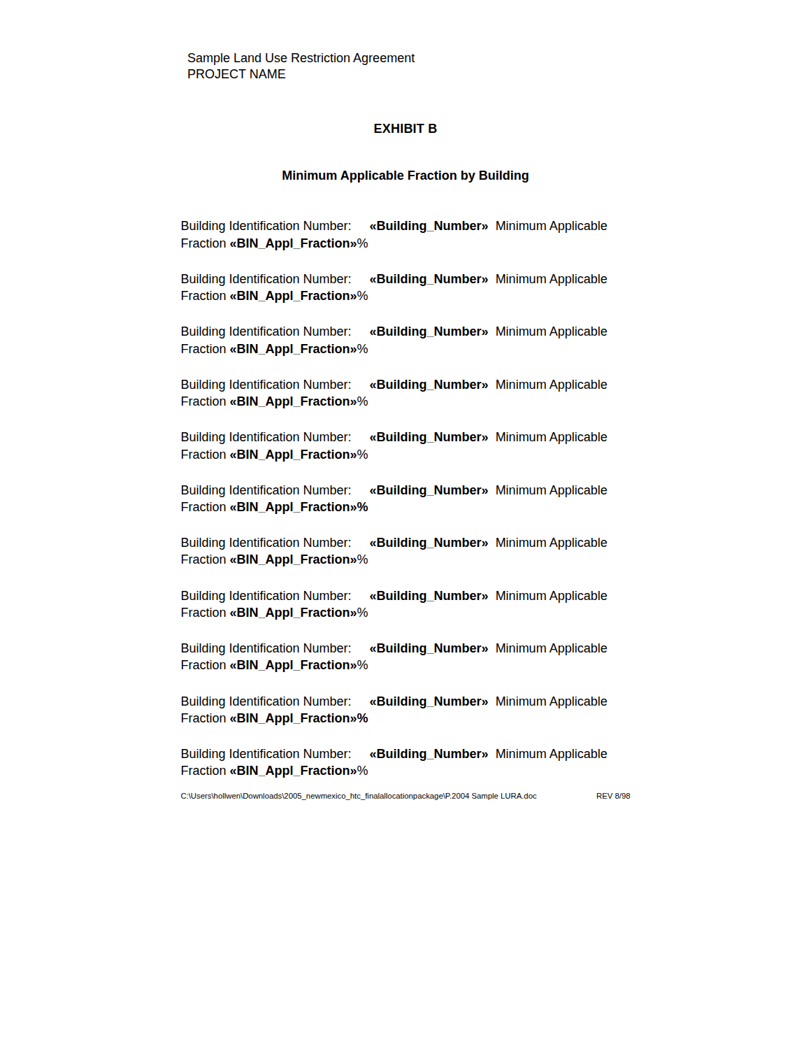Sample Land Use Restriction Agreement
PROJECT NAME
EXHIBIT B
Minimum Applicable Fraction by Building
| Building Identification Number: Fraction «BIN_Appl_Fraction» % | «Building_Number» | Minimum Applicable |
| Building Identification Number: Fraction «BIN_Appl_Fraction» % | «Building_Number» | Minimum Applicable |
| Building Identification Number: Fraction «BIN_Appl_Fraction» % | «Building_Number» | Minimum Applicable |
| Building Identification Number: Fraction «BIN_Appl_Fraction» % | «Building_Number» | Minimum Applicable |
| Building Identification Number: Fraction «BIN_Appl_Fraction» % | «Building_Number» | Minimum Applicable |
| Building Identification Number: Fraction «BIN_Appl_Fraction»% | «Building_Number» | Minimum Applicable |
| Building Identification Number: Fraction «BIN_Appl_Fraction» % | «Building_Number» | Minimum Applicable |
| Building Identification Number: Fraction «BIN_Appl_Fraction» % | «Building_Number» | Minimum Applicable |
| Building Identification Number: Fraction «BIN_Appl_Fraction» % | «Building_Number» | Minimum Applicable |
| Building Identification Number: Fraction «BIN_Appl_Fraction»% | «Building_Number» | Minimum Applicable |
| Building Identification Number: Fraction «BIN_Appl_Fraction» % | «Building_Number» | Minimum Applicable |
C:\Users\hollwen\Downloads\2005_newmexico_htc_finalallocationpackage\P.2004 Sample LURA.doc REV 8/98